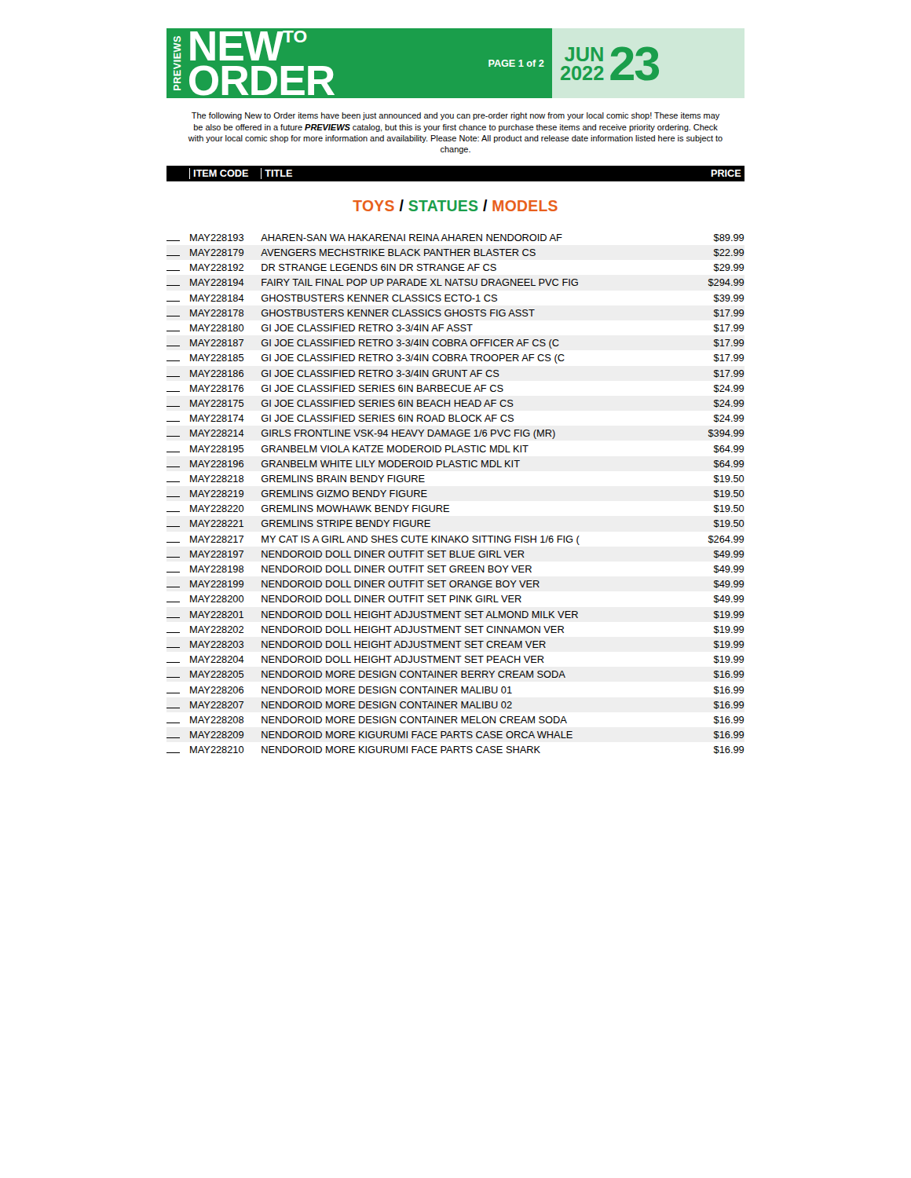PREVIEWS
NEWTO
ORDER
PAGE 1 of 2
JUN
2022
23
The following New to Order items have been just announced and you can pre-order right now from your local comic shop! These items may be also be offered in a future PREVIEWS catalog, but this is your first chance to purchase these items and receive priority ordering. Check with your local comic shop for more information and availability. Please Note: All product and release date information listed here is subject to change.
ITEM CODE
TITLE
PRICE
TOYS / STATUES / MODELS
| | MAY228193 | AHAREN-SAN WA HAKARENAI REINA AHAREN NENDOROID AF | $89.99 |
| | MAY228179 | AVENGERS MECHSTRIKE BLACK PANTHER BLASTER CS | $22.99 |
| | MAY228192 | DR STRANGE LEGENDS 6IN DR STRANGE AF CS | $29.99 |
| | MAY228194 | FAIRY TAIL FINAL POP UP PARADE XL NATSU DRAGNEEL PVC FIG | $294.99 |
| | MAY228184 | GHOSTBUSTERS KENNER CLASSICS ECTO-1 CS | $39.99 |
| | MAY228178 | GHOSTBUSTERS KENNER CLASSICS GHOSTS FIG ASST | $17.99 |
| | MAY228180 | GI JOE CLASSIFIED RETRO 3-3/4IN AF ASST | $17.99 |
| | MAY228187 | GI JOE CLASSIFIED RETRO 3-3/4IN COBRA OFFICER AF CS (C | $17.99 |
| | MAY228185 | GI JOE CLASSIFIED RETRO 3-3/4IN COBRA TROOPER AF CS (C | $17.99 |
| | MAY228186 | GI JOE CLASSIFIED RETRO 3-3/4IN GRUNT AF CS | $17.99 |
| | MAY228176 | GI JOE CLASSIFIED SERIES 6IN BARBECUE AF CS | $24.99 |
| | MAY228175 | GI JOE CLASSIFIED SERIES 6IN BEACH HEAD AF CS | $24.99 |
| | MAY228174 | GI JOE CLASSIFIED SERIES 6IN ROAD BLOCK AF CS | $24.99 |
| | MAY228214 | GIRLS FRONTLINE VSK-94 HEAVY DAMAGE 1/6 PVC FIG (MR) | $394.99 |
| | MAY228195 | GRANBELM VIOLA KATZE MODEROID PLASTIC MDL KIT | $64.99 |
| | MAY228196 | GRANBELM WHITE LILY MODEROID PLASTIC MDL KIT | $64.99 |
| | MAY228218 | GREMLINS BRAIN BENDY FIGURE | $19.50 |
| | MAY228219 | GREMLINS GIZMO BENDY FIGURE | $19.50 |
| | MAY228220 | GREMLINS MOWHAWK BENDY FIGURE | $19.50 |
| | MAY228221 | GREMLINS STRIPE BENDY FIGURE | $19.50 |
| | MAY228217 | MY CAT IS A GIRL AND SHES CUTE KINAKO SITTING FISH 1/6 FIG ( | $264.99 |
| | MAY228197 | NENDOROID DOLL DINER OUTFIT SET BLUE GIRL VER | $49.99 |
| | MAY228198 | NENDOROID DOLL DINER OUTFIT SET GREEN BOY VER | $49.99 |
| | MAY228199 | NENDOROID DOLL DINER OUTFIT SET ORANGE BOY VER | $49.99 |
| | MAY228200 | NENDOROID DOLL DINER OUTFIT SET PINK GIRL VER | $49.99 |
| | MAY228201 | NENDOROID DOLL HEIGHT ADJUSTMENT SET ALMOND MILK VER | $19.99 |
| | MAY228202 | NENDOROID DOLL HEIGHT ADJUSTMENT SET CINNAMON VER | $19.99 |
| | MAY228203 | NENDOROID DOLL HEIGHT ADJUSTMENT SET CREAM VER | $19.99 |
| | MAY228204 | NENDOROID DOLL HEIGHT ADJUSTMENT SET PEACH VER | $19.99 |
| | MAY228205 | NENDOROID MORE DESIGN CONTAINER BERRY CREAM SODA | $16.99 |
| | MAY228206 | NENDOROID MORE DESIGN CONTAINER MALIBU 01 | $16.99 |
| | MAY228207 | NENDOROID MORE DESIGN CONTAINER MALIBU 02 | $16.99 |
| | MAY228208 | NENDOROID MORE DESIGN CONTAINER MELON CREAM SODA | $16.99 |
| | MAY228209 | NENDOROID MORE KIGURUMI FACE PARTS CASE ORCA WHALE | $16.99 |
| | MAY228210 | NENDOROID MORE KIGURUMI FACE PARTS CASE SHARK | $16.99 |